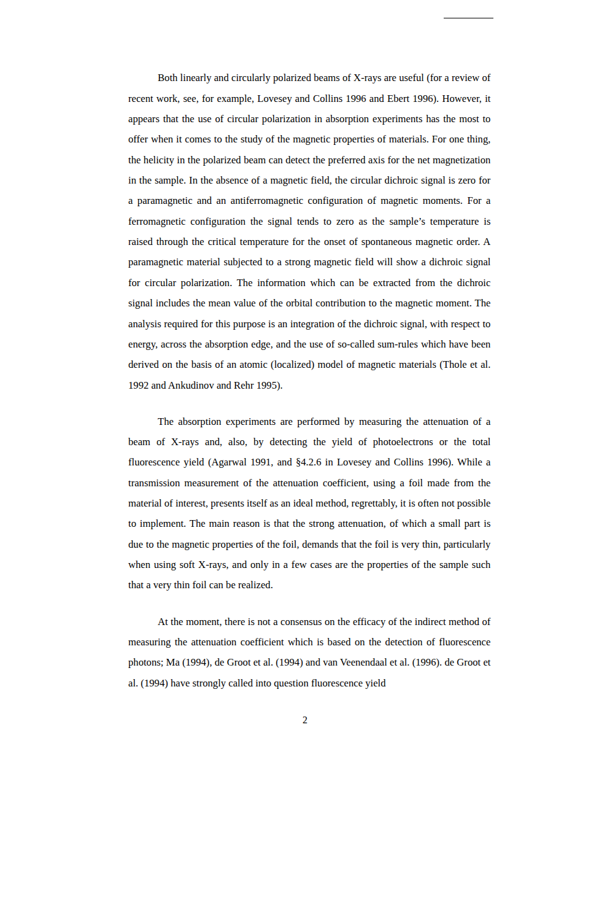Both linearly and circularly polarized beams of X-rays are useful (for a review of recent work, see, for example, Lovesey and Collins 1996 and Ebert 1996). However, it appears that the use of circular polarization in absorption experiments has the most to offer when it comes to the study of the magnetic properties of materials. For one thing, the helicity in the polarized beam can detect the preferred axis for the net magnetization in the sample. In the absence of a magnetic field, the circular dichroic signal is zero for a paramagnetic and an antiferromagnetic configuration of magnetic moments. For a ferromagnetic configuration the signal tends to zero as the sample’s temperature is raised through the critical temperature for the onset of spontaneous magnetic order. A paramagnetic material subjected to a strong magnetic field will show a dichroic signal for circular polarization. The information which can be extracted from the dichroic signal includes the mean value of the orbital contribution to the magnetic moment. The analysis required for this purpose is an integration of the dichroic signal, with respect to energy, across the absorption edge, and the use of so-called sum-rules which have been derived on the basis of an atomic (localized) model of magnetic materials (Thole et al. 1992 and Ankudinov and Rehr 1995).
The absorption experiments are performed by measuring the attenuation of a beam of X-rays and, also, by detecting the yield of photoelectrons or the total fluorescence yield (Agarwal 1991, and §4.2.6 in Lovesey and Collins 1996). While a transmission measurement of the attenuation coefficient, using a foil made from the material of interest, presents itself as an ideal method, regrettably, it is often not possible to implement. The main reason is that the strong attenuation, of which a small part is due to the magnetic properties of the foil, demands that the foil is very thin, particularly when using soft X-rays, and only in a few cases are the properties of the sample such that a very thin foil can be realized.
At the moment, there is not a consensus on the efficacy of the indirect method of measuring the attenuation coefficient which is based on the detection of fluorescence photons; Ma (1994), de Groot et al. (1994) and van Veenendaal et al. (1996). de Groot et al. (1994) have strongly called into question fluorescence yield
2